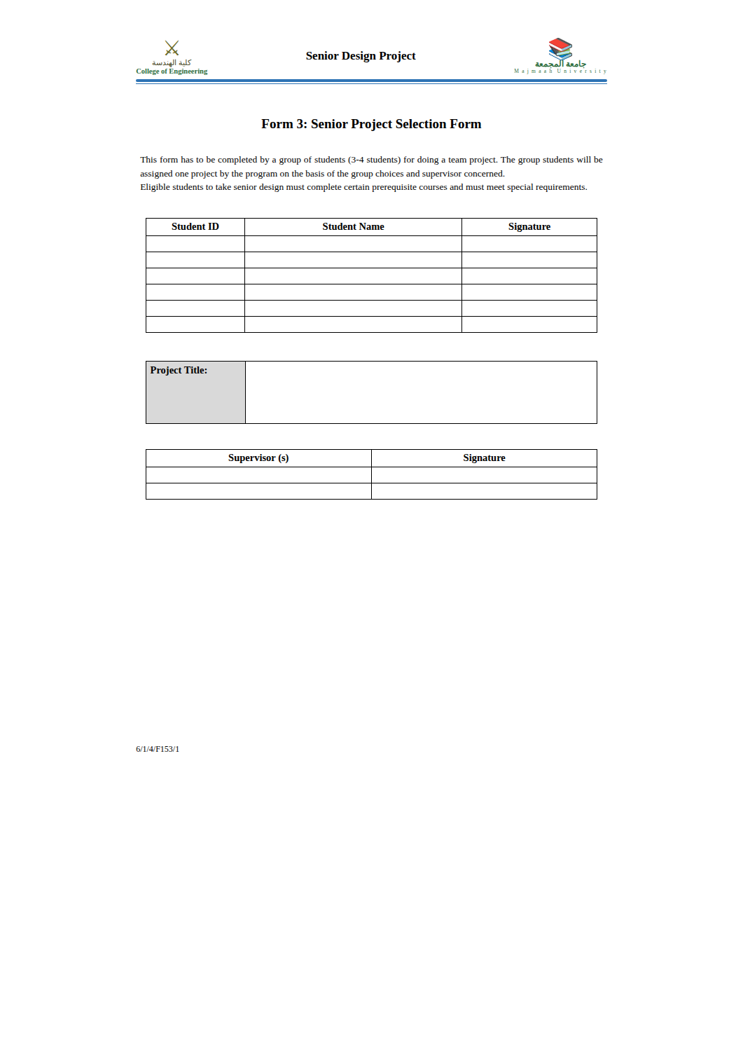⚔
كلية الهندسة
College of Engineering
Senior Design Project
📚
جامعة المجمعة
M a j m a a h U n i v e r s i t y
Form 3: Senior Project Selection Form
This form has to be completed by a group of students (3-4 students) for doing a team project. The group students will be assigned one project by the program on the basis of the group choices and supervisor concerned.
Eligible students to take senior design must complete certain prerequisite courses and must meet special requirements.
| Student ID | Student Name | Signature |
| --- | --- | --- |
| Project Title: | |
| Supervisor (s) | Signature |
| --- | --- |
6/1/4/F153/1